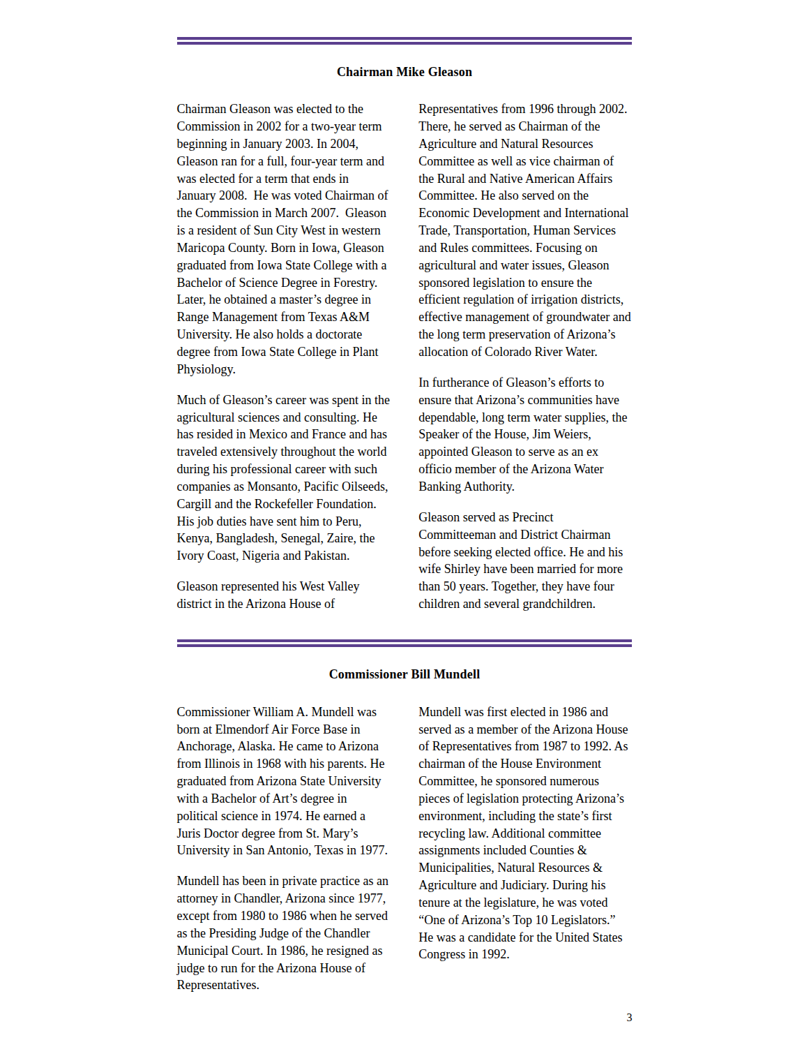Chairman Mike Gleason
Chairman Gleason was elected to the Commission in 2002 for a two-year term beginning in January 2003. In 2004, Gleason ran for a full, four-year term and was elected for a term that ends in January 2008. He was voted Chairman of the Commission in March 2007. Gleason is a resident of Sun City West in western Maricopa County. Born in Iowa, Gleason graduated from Iowa State College with a Bachelor of Science Degree in Forestry. Later, he obtained a master’s degree in Range Management from Texas A&M University. He also holds a doctorate degree from Iowa State College in Plant Physiology.
Much of Gleason’s career was spent in the agricultural sciences and consulting. He has resided in Mexico and France and has traveled extensively throughout the world during his professional career with such companies as Monsanto, Pacific Oilseeds, Cargill and the Rockefeller Foundation. His job duties have sent him to Peru, Kenya, Bangladesh, Senegal, Zaire, the Ivory Coast, Nigeria and Pakistan.
Gleason represented his West Valley district in the Arizona House of Representatives from 1996 through 2002. There, he served as Chairman of the Agriculture and Natural Resources Committee as well as vice chairman of the Rural and Native American Affairs Committee. He also served on the Economic Development and International Trade, Transportation, Human Services and Rules committees. Focusing on agricultural and water issues, Gleason sponsored legislation to ensure the efficient regulation of irrigation districts, effective management of groundwater and the long term preservation of Arizona’s allocation of Colorado River Water.
In furtherance of Gleason’s efforts to ensure that Arizona’s communities have dependable, long term water supplies, the Speaker of the House, Jim Weiers, appointed Gleason to serve as an ex officio member of the Arizona Water Banking Authority.
Gleason served as Precinct Committeeman and District Chairman before seeking elected office. He and his wife Shirley have been married for more than 50 years. Together, they have four children and several grandchildren.
Commissioner Bill Mundell
Commissioner William A. Mundell was born at Elmendorf Air Force Base in Anchorage, Alaska. He came to Arizona from Illinois in 1968 with his parents. He graduated from Arizona State University with a Bachelor of Art’s degree in political science in 1974. He earned a Juris Doctor degree from St. Mary’s University in San Antonio, Texas in 1977.
Mundell has been in private practice as an attorney in Chandler, Arizona since 1977, except from 1980 to 1986 when he served as the Presiding Judge of the Chandler Municipal Court. In 1986, he resigned as judge to run for the Arizona House of Representatives.
Mundell was first elected in 1986 and served as a member of the Arizona House of Representatives from 1987 to 1992. As chairman of the House Environment Committee, he sponsored numerous pieces of legislation protecting Arizona’s environment, including the state’s first recycling law. Additional committee assignments included Counties & Municipalities, Natural Resources & Agriculture and Judiciary. During his tenure at the legislature, he was voted “One of Arizona’s Top 10 Legislators.” He was a candidate for the United States Congress in 1992.
3